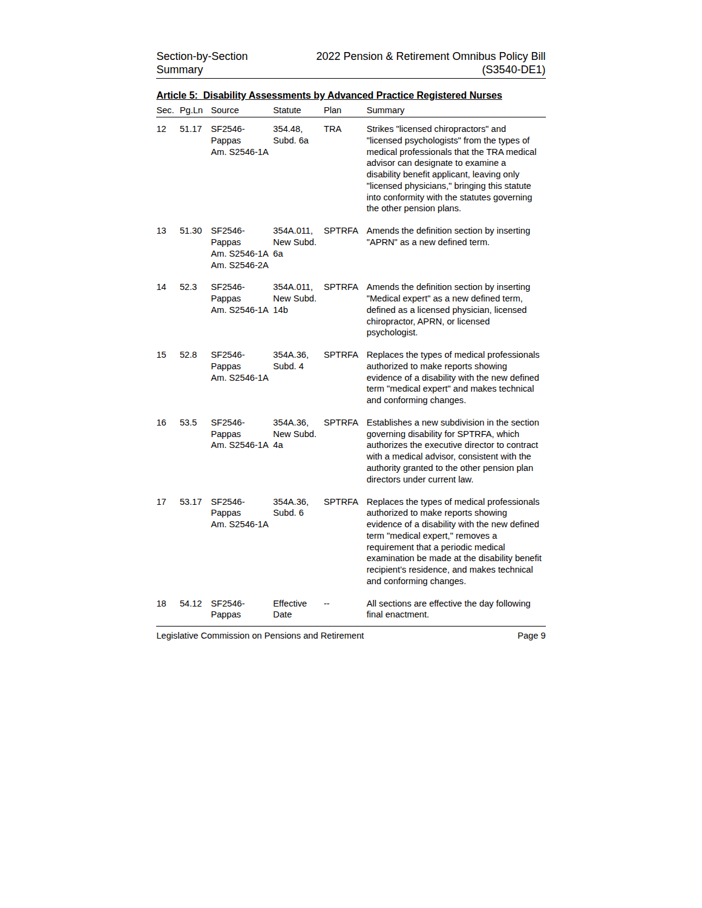Section-by-Section Summary
2022 Pension & Retirement Omnibus Policy Bill (S3540-DE1)
Article 5: Disability Assessments by Advanced Practice Registered Nurses
| Sec. | Pg.Ln | Source | Statute | Plan | Summary |
| --- | --- | --- | --- | --- | --- |
| 12 | 51.17 | SF2546-Pappas Am. S2546-1A | 354.48, Subd. 6a | TRA | Strikes "licensed chiropractors" and "licensed psychologists" from the types of medical professionals that the TRA medical advisor can designate to examine a disability benefit applicant, leaving only "licensed physicians," bringing this statute into conformity with the statutes governing the other pension plans. |
| 13 | 51.30 | SF2546-Pappas Am. S2546-1A Am. S2546-2A | 354A.011, New Subd. 6a | SPTRFA | Amends the definition section by inserting "APRN" as a new defined term. |
| 14 | 52.3 | SF2546-Pappas Am. S2546-1A | 354A.011, New Subd. 14b | SPTRFA | Amends the definition section by inserting "Medical expert" as a new defined term, defined as a licensed physician, licensed chiropractor, APRN, or licensed psychologist. |
| 15 | 52.8 | SF2546-Pappas Am. S2546-1A | 354A.36, Subd. 4 | SPTRFA | Replaces the types of medical professionals authorized to make reports showing evidence of a disability with the new defined term "medical expert" and makes technical and conforming changes. |
| 16 | 53.5 | SF2546-Pappas Am. S2546-1A | 354A.36, New Subd. 4a | SPTRFA | Establishes a new subdivision in the section governing disability for SPTRFA, which authorizes the executive director to contract with a medical advisor, consistent with the authority granted to the other pension plan directors under current law. |
| 17 | 53.17 | SF2546-Pappas Am. S2546-1A | 354A.36, Subd. 6 | SPTRFA | Replaces the types of medical professionals authorized to make reports showing evidence of a disability with the new defined term "medical expert," removes a requirement that a periodic medical examination be made at the disability benefit recipient’s residence, and makes technical and conforming changes. |
| 18 | 54.12 | SF2546-Pappas | Effective Date | -- | All sections are effective the day following final enactment. |
Legislative Commission on Pensions and Retirement
Page 9